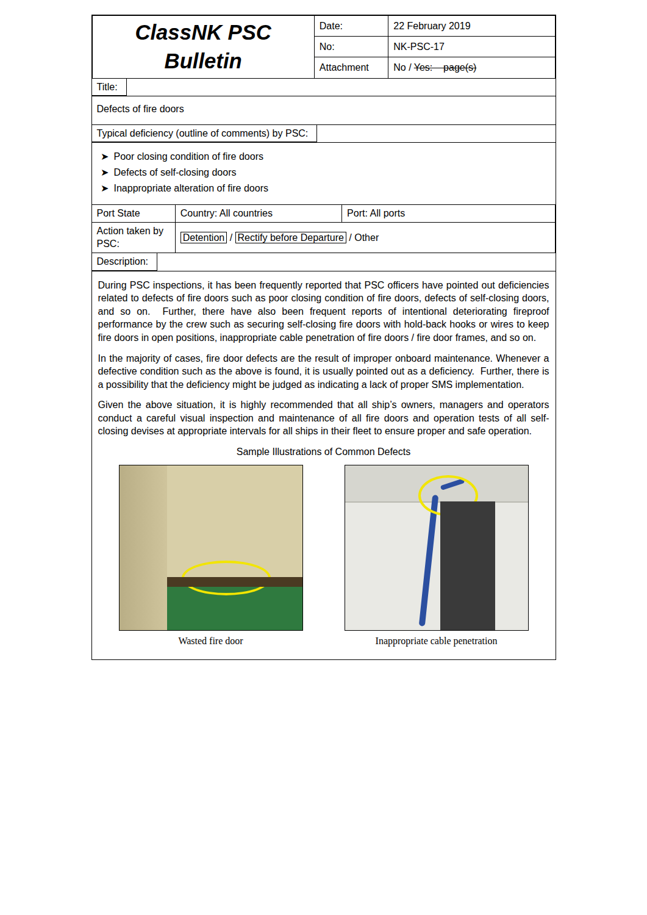| ClassNK PSC Bulletin | Date: | 22 February 2019 |
| No: | NK-PSC-17 |
| Attachment | No / Yes: page(s) |
Title:
Defects of fire doors
Typical deficiency (outline of comments) by PSC:
Poor closing condition of fire doors
Defects of self-closing doors
Inappropriate alteration of fire doors
| Port State | Country: All countries | Port: All ports |
| Action taken by PSC: | Detention / Rectify before Departure / Other |
Description:
During PSC inspections, it has been frequently reported that PSC officers have pointed out deficiencies related to defects of fire doors such as poor closing condition of fire doors, defects of self-closing doors, and so on. Further, there have also been frequent reports of intentional deteriorating fireproof performance by the crew such as securing self-closing fire doors with hold-back hooks or wires to keep fire doors in open positions, inappropriate cable penetration of fire doors / fire door frames, and so on.
In the majority of cases, fire door defects are the result of improper onboard maintenance. Whenever a defective condition such as the above is found, it is usually pointed out as a deficiency. Further, there is a possibility that the deficiency might be judged as indicating a lack of proper SMS implementation.
Given the above situation, it is highly recommended that all ship’s owners, managers and operators conduct a careful visual inspection and maintenance of all fire doors and operation tests of all self-closing devises at appropriate intervals for all ships in their fleet to ensure proper and safe operation.
Sample Illustrations of Common Defects
| Wasted fire door | Inappropriate cable penetration |